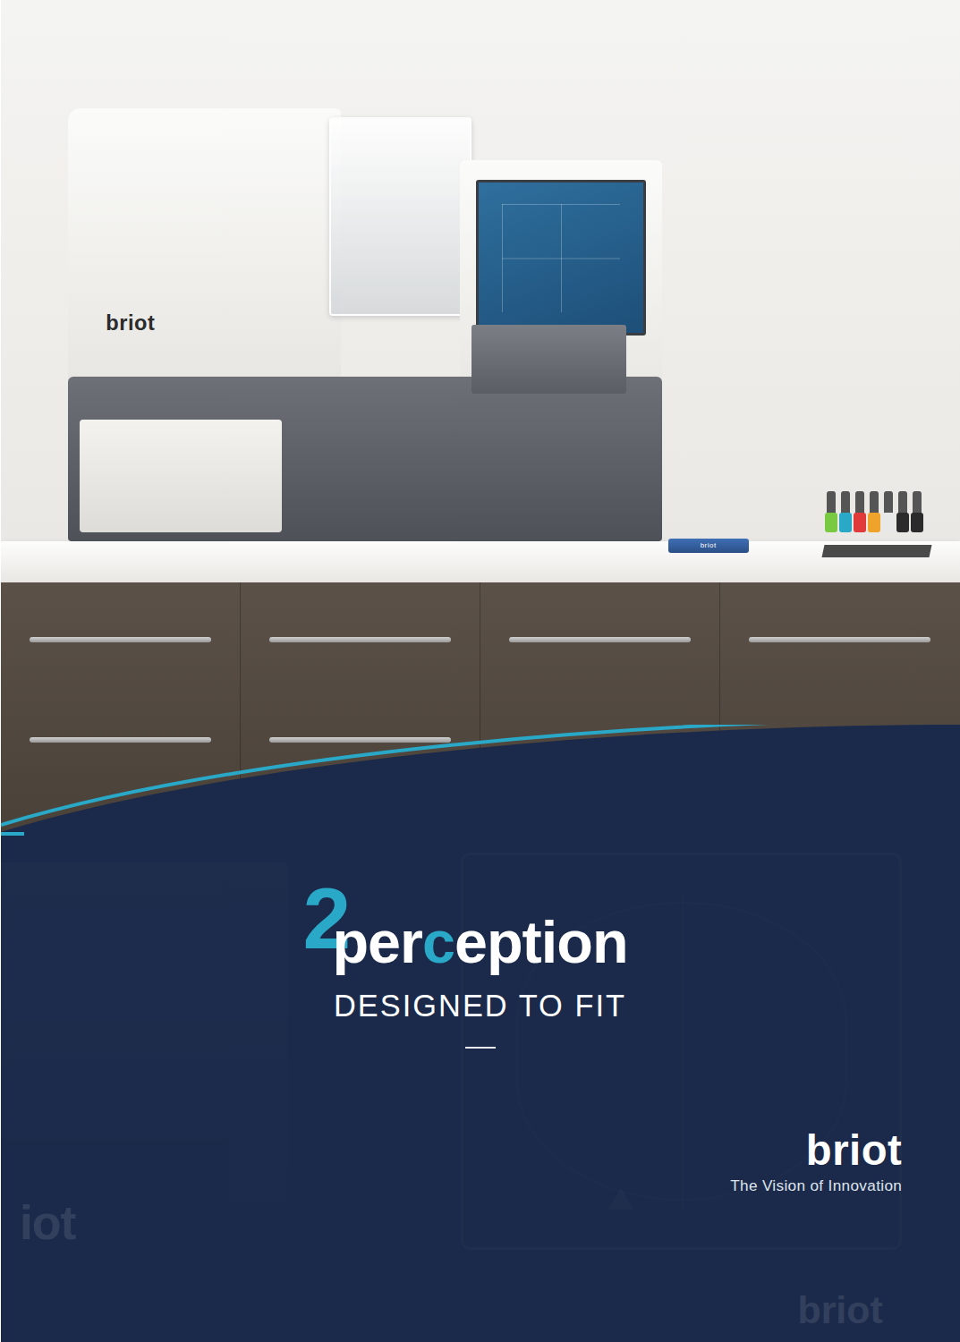briot
perception
briot
iot
briot
2
perception
DESIGNED TO FIT
briot
The Vision of Innovation